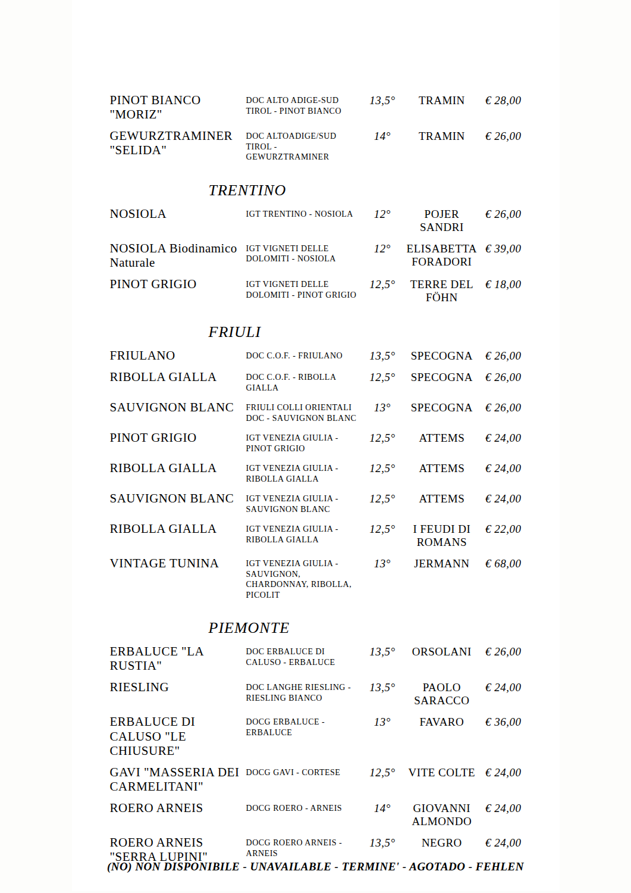| PINOT BIANCO "MORIZ" | DOC ALTO ADIGE-SUD TIROL - PINOT BIANCO | 13,5° | TRAMIN | € 28,00 |
| GEWURZTRAMINER "SELIDA" | DOC ALTOADIGE/SUD TIROL - GEWURZTRAMINER | 14° | TRAMIN | € 26,00 |
| TRENTINO |
| NOSIOLA | IGT TRENTINO - NOSIOLA | 12° | POJER SANDRI | € 26,00 |
| NOSIOLA Biodinamico Naturale | IGT VIGNETI DELLE DOLOMITI - NOSIOLA | 12° | ELISABETTA FORADORI | € 39,00 |
| PINOT GRIGIO | IGT VIGNETI DELLE DOLOMITI - PINOT GRIGIO | 12,5° | TERRE DEL FÖHN | € 18,00 |
| FRIULI |
| FRIULANO | DOC C.O.F. - FRIULANO | 13,5° | SPECOGNA | € 26,00 |
| RIBOLLA GIALLA | DOC C.O.F. - RIBOLLA GIALLA | 12,5° | SPECOGNA | € 26,00 |
| SAUVIGNON BLANC | FRIULI COLLI ORIENTALI DOC - SAUVIGNON BLANC | 13° | SPECOGNA | € 26,00 |
| PINOT GRIGIO | IGT VENEZIA GIULIA - PINOT GRIGIO | 12,5° | ATTEMS | € 24,00 |
| RIBOLLA GIALLA | IGT VENEZIA GIULIA - RIBOLLA GIALLA | 12,5° | ATTEMS | € 24,00 |
| SAUVIGNON BLANC | IGT VENEZIA GIULIA - SAUVIGNON BLANC | 12,5° | ATTEMS | € 24,00 |
| RIBOLLA GIALLA | IGT VENEZIA GIULIA - RIBOLLA GIALLA | 12,5° | I FEUDI DI ROMANS | € 22,00 |
| VINTAGE TUNINA | IGT VENEZIA GIULIA - SAUVIGNON, CHARDONNAY, RIBOLLA, PICOLIT | 13° | JERMANN | € 68,00 |
| PIEMONTE |
| ERBALUCE "LA RUSTIA" | DOC ERBALUCE DI CALUSO - ERBALUCE | 13,5° | ORSOLANI | € 26,00 |
| RIESLING | DOC LANGHE RIESLING - RIESLING BIANCO | 13,5° | PAOLO SARACCO | € 24,00 |
| ERBALUCE DI CALUSO "LE CHIUSURE" | DOCG ERBALUCE - ERBALUCE | 13° | FAVARO | € 36,00 |
| GAVI "MASSERIA DEI CARMELITANI" | DOCG GAVI - CORTESE | 12,5° | VITE COLTE | € 24,00 |
| ROERO ARNEIS | DOCG ROERO - ARNEIS | 14° | GIOVANNI ALMONDO | € 24,00 |
| ROERO ARNEIS "SERRA LUPINI" | DOCG ROERO ARNEIS - ARNEIS | 13,5° | NEGRO | € 24,00 |
(NO) NON DISPONIBILE - UNAVAILABLE - TERMINE' - AGOTADO - FEHLEN